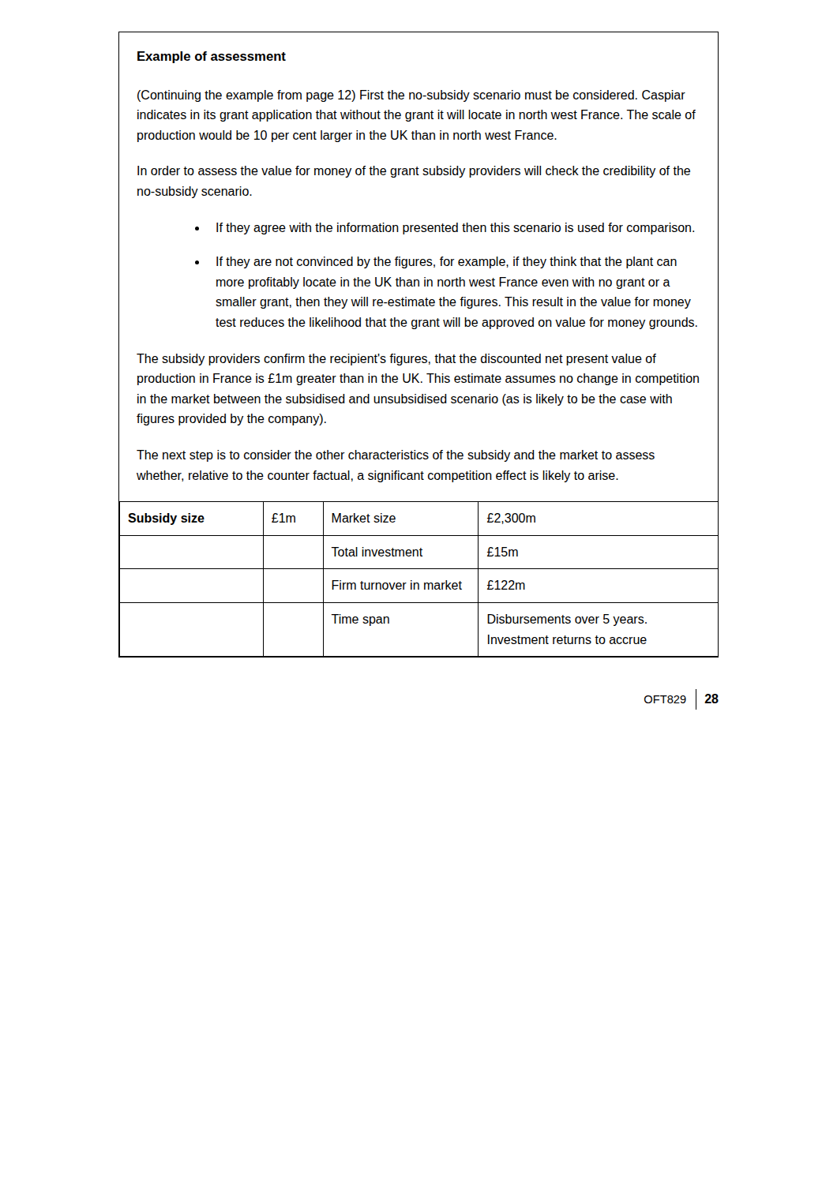Example of assessment
(Continuing the example from page 12) First the no-subsidy scenario must be considered. Caspiar indicates in its grant application that without the grant it will locate in north west France. The scale of production would be 10 per cent larger in the UK than in north west France.
In order to assess the value for money of the grant subsidy providers will check the credibility of the no-subsidy scenario.
If they agree with the information presented then this scenario is used for comparison.
If they are not convinced by the figures, for example, if they think that the plant can more profitably locate in the UK than in north west France even with no grant or a smaller grant, then they will re-estimate the figures. This result in the value for money test reduces the likelihood that the grant will be approved on value for money grounds.
The subsidy providers confirm the recipient's figures, that the discounted net present value of production in France is £1m greater than in the UK. This estimate assumes no change in competition in the market between the subsidised and unsubsidised scenario (as is likely to be the case with figures provided by the company).
The next step is to consider the other characteristics of the subsidy and the market to assess whether, relative to the counter factual, a significant competition effect is likely to arise.
| Subsidy size | £1m | Market size | £2,300m |
| | | Total investment | £15m |
| | | Firm turnover in market | £122m |
| | | Time span | Disbursements over 5 years. Investment returns to accrue |
OFT829 28